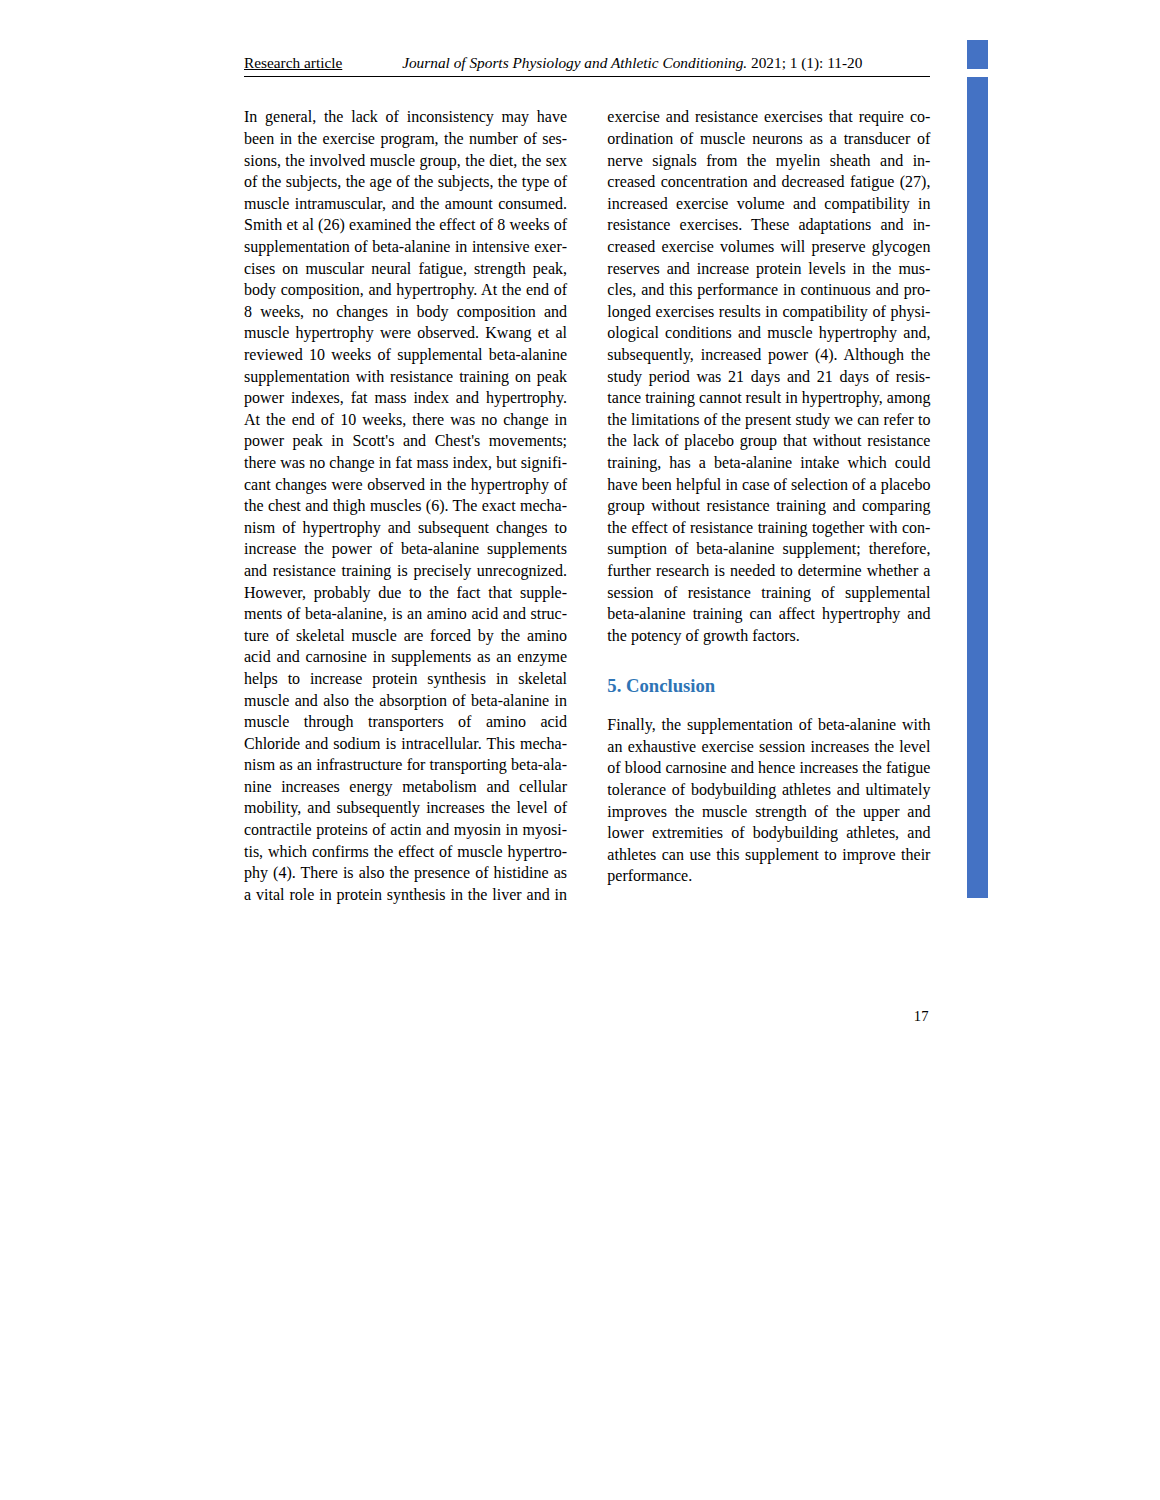Research article Journal of Sports Physiology and Athletic Conditioning. 2021; 1 (1): 11-20
In general, the lack of inconsistency may have been in the exercise program, the number of sessions, the involved muscle group, the diet, the sex of the subjects, the age of the subjects, the type of muscle intramuscular, and the amount consumed. Smith et al (26) examined the effect of 8 weeks of supplementation of beta-alanine in intensive exercises on muscular neural fatigue, strength peak, body composition, and hypertrophy. At the end of 8 weeks, no changes in body composition and muscle hypertrophy were observed. Kwang et al reviewed 10 weeks of supplemental beta-alanine supplementation with resistance training on peak power indexes, fat mass index and hypertrophy. At the end of 10 weeks, there was no change in power peak in Scott's and Chest's movements; there was no change in fat mass index, but significant changes were observed in the hypertrophy of the chest and thigh muscles (6). The exact mechanism of hypertrophy and subsequent changes to increase the power of beta-alanine supplements and resistance training is precisely unrecognized. However, probably due to the fact that supplements of beta-alanine, is an amino acid and structure of skeletal muscle are forced by the amino acid and carnosine in supplements as an enzyme helps to increase protein synthesis in skeletal muscle and also the absorption of beta-alanine in muscle through transporters of amino acid Chloride and sodium is intracellular. This mechanism as an infrastructure for transporting beta-alanine increases energy metabolism and cellular mobility, and subsequently increases the level of contractile proteins of actin and myosin in myositis, which confirms the effect of muscle hypertrophy (4). There is also the presence of histidine as a vital role in protein synthesis in the liver and in exercise and resistance exercises that require coordination of muscle neurons as a transducer of nerve signals from the myelin sheath and increased concentration and decreased fatigue (27), increased exercise volume and compatibility in resistance exercises. These adaptations and increased exercise volumes will preserve glycogen reserves and increase protein levels in the muscles, and this performance in continuous and prolonged exercises results in compatibility of physiological conditions and muscle hypertrophy and, subsequently, increased power (4). Although the study period was 21 days and 21 days of resistance training cannot result in hypertrophy, among the limitations of the present study we can refer to the lack of placebo group that without resistance training, has a beta-alanine intake which could have been helpful in case of selection of a placebo group without resistance training and comparing the effect of resistance training together with consumption of beta-alanine supplement; therefore, further research is needed to determine whether a session of resistance training of supplemental beta-alanine training can affect hypertrophy and the potency of growth factors.
5. Conclusion
Finally, the supplementation of beta-alanine with an exhaustive exercise session increases the level of blood carnosine and hence increases the fatigue tolerance of bodybuilding athletes and ultimately improves the muscle strength of the upper and lower extremities of bodybuilding athletes, and athletes can use this supplement to improve their performance.
17